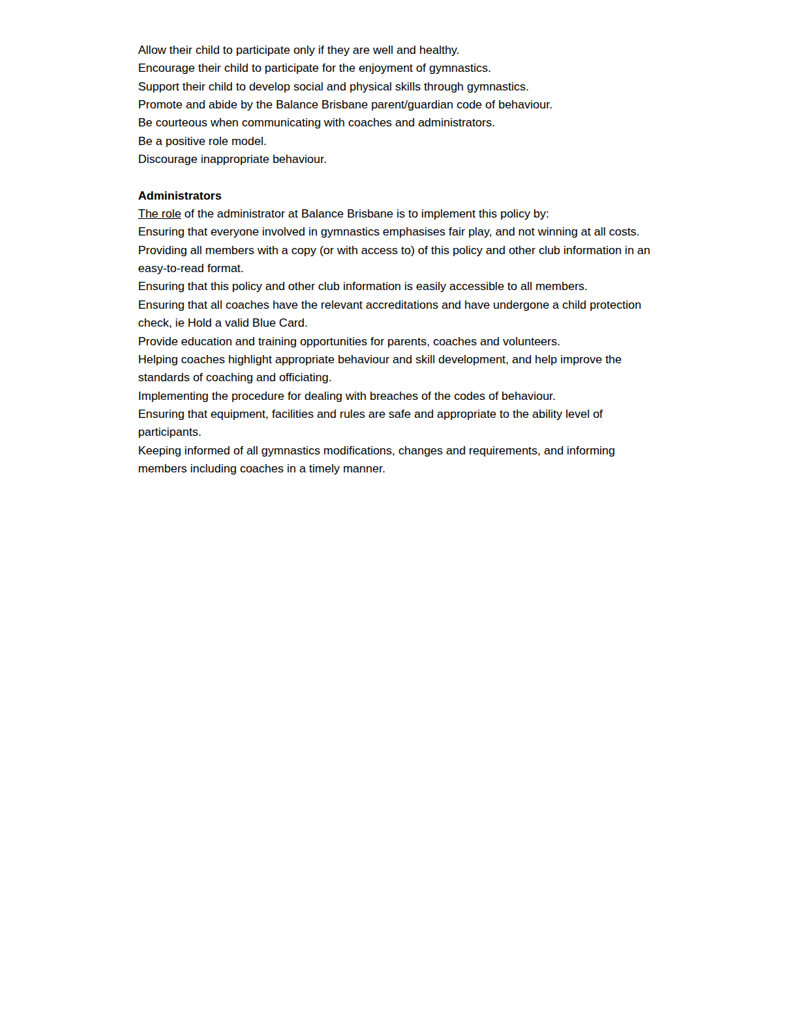Allow their child to participate only if they are well and healthy.
Encourage their child to participate for the enjoyment of gymnastics.
Support their child to develop social and physical skills through gymnastics.
Promote and abide by the Balance Brisbane parent/guardian code of behaviour.
Be courteous when communicating with coaches and administrators.
Be a positive role model.
Discourage inappropriate behaviour.
Administrators
The role of the administrator at Balance Brisbane is to implement this policy by:
Ensuring that everyone involved in gymnastics emphasises fair play, and not winning at all costs.
Providing all members with a copy (or with access to) of this policy and other club information in an easy-to-read format.
Ensuring that this policy and other club information is easily accessible to all members.
Ensuring that all coaches have the relevant accreditations and have undergone a child protection check, ie Hold a valid Blue Card.
Provide education and training opportunities for parents, coaches and volunteers.
Helping coaches highlight appropriate behaviour and skill development, and help improve the standards of coaching and officiating.
Implementing the procedure for dealing with breaches of the codes of behaviour.
Ensuring that equipment, facilities and rules are safe and appropriate to the ability level of participants.
Keeping informed of all gymnastics modifications, changes and requirements, and informing members including coaches in a timely manner.